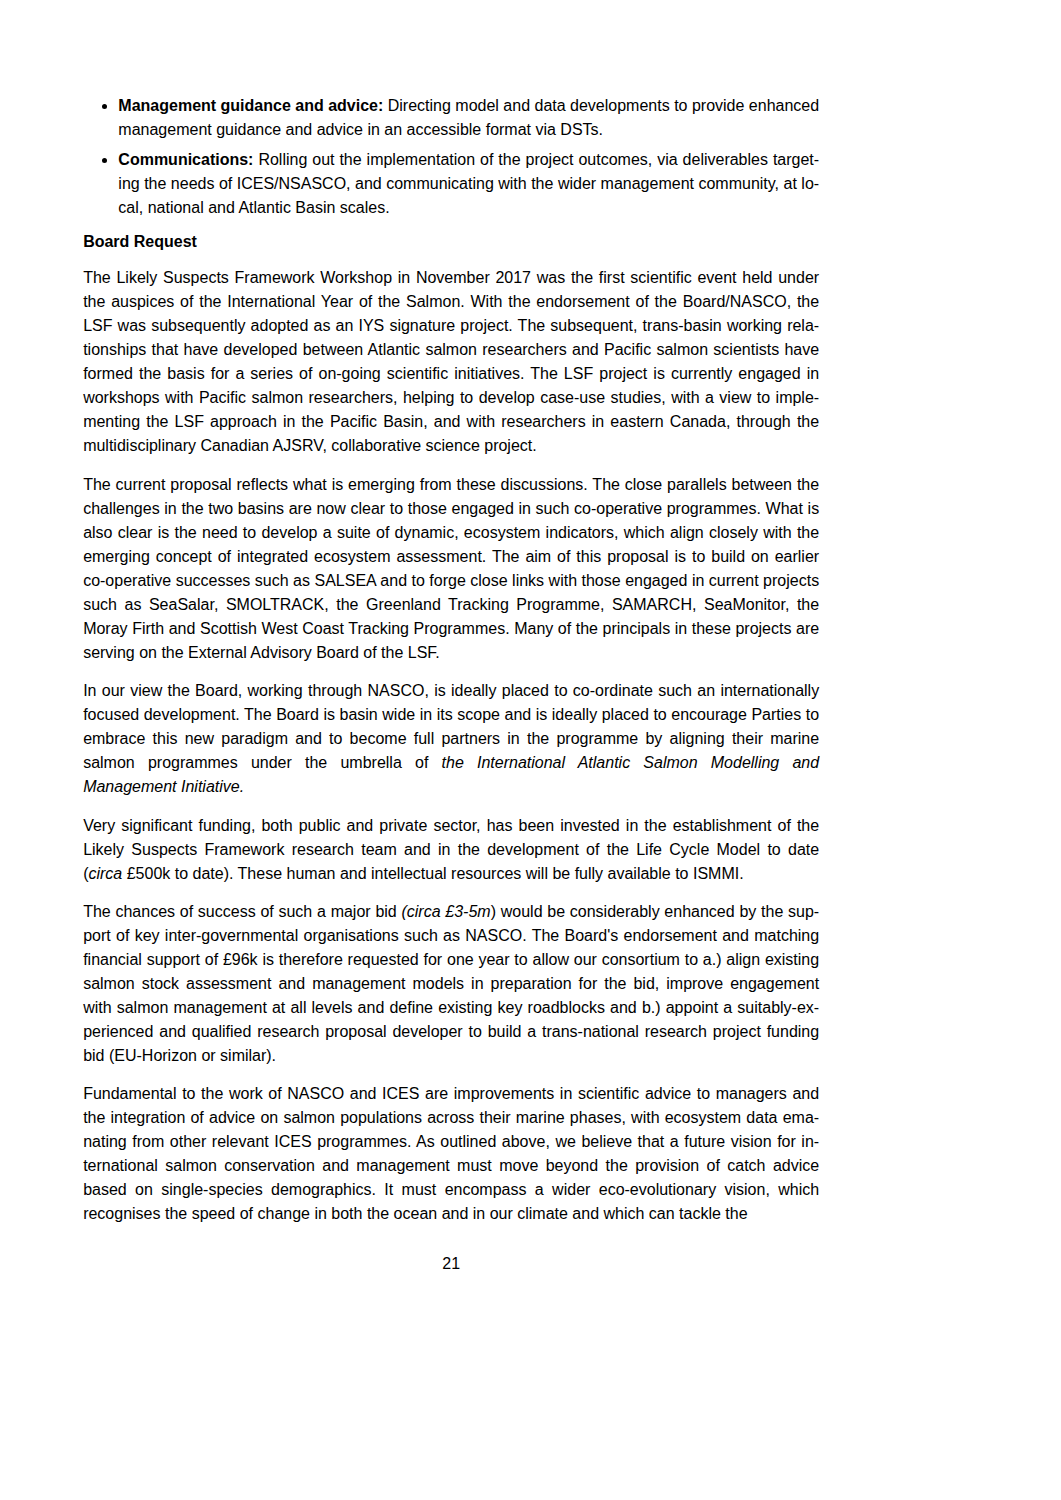Management guidance and advice: Directing model and data developments to provide enhanced management guidance and advice in an accessible format via DSTs.
Communications: Rolling out the implementation of the project outcomes, via deliverables targeting the needs of ICES/NSASCO, and communicating with the wider management community, at local, national and Atlantic Basin scales.
Board Request
The Likely Suspects Framework Workshop in November 2017 was the first scientific event held under the auspices of the International Year of the Salmon. With the endorsement of the Board/NASCO, the LSF was subsequently adopted as an IYS signature project. The subsequent, trans-basin working relationships that have developed between Atlantic salmon researchers and Pacific salmon scientists have formed the basis for a series of on-going scientific initiatives. The LSF project is currently engaged in workshops with Pacific salmon researchers, helping to develop case-use studies, with a view to implementing the LSF approach in the Pacific Basin, and with researchers in eastern Canada, through the multidisciplinary Canadian AJSRV, collaborative science project.
The current proposal reflects what is emerging from these discussions. The close parallels between the challenges in the two basins are now clear to those engaged in such co-operative programmes. What is also clear is the need to develop a suite of dynamic, ecosystem indicators, which align closely with the emerging concept of integrated ecosystem assessment. The aim of this proposal is to build on earlier co-operative successes such as SALSEA and to forge close links with those engaged in current projects such as SeaSalar, SMOLTRACK, the Greenland Tracking Programme, SAMARCH, SeaMonitor, the Moray Firth and Scottish West Coast Tracking Programmes. Many of the principals in these projects are serving on the External Advisory Board of the LSF.
In our view the Board, working through NASCO, is ideally placed to co-ordinate such an internationally focused development. The Board is basin wide in its scope and is ideally placed to encourage Parties to embrace this new paradigm and to become full partners in the programme by aligning their marine salmon programmes under the umbrella of the International Atlantic Salmon Modelling and Management Initiative.
Very significant funding, both public and private sector, has been invested in the establishment of the Likely Suspects Framework research team and in the development of the Life Cycle Model to date (circa £500k to date). These human and intellectual resources will be fully available to ISMMI.
The chances of success of such a major bid (circa £3-5m) would be considerably enhanced by the support of key inter-governmental organisations such as NASCO. The Board's endorsement and matching financial support of £96k is therefore requested for one year to allow our consortium to a.) align existing salmon stock assessment and management models in preparation for the bid, improve engagement with salmon management at all levels and define existing key roadblocks and b.) appoint a suitably-experienced and qualified research proposal developer to build a trans-national research project funding bid (EU-Horizon or similar).
Fundamental to the work of NASCO and ICES are improvements in scientific advice to managers and the integration of advice on salmon populations across their marine phases, with ecosystem data emanating from other relevant ICES programmes. As outlined above, we believe that a future vision for international salmon conservation and management must move beyond the provision of catch advice based on single-species demographics. It must encompass a wider eco-evolutionary vision, which recognises the speed of change in both the ocean and in our climate and which can tackle the
21